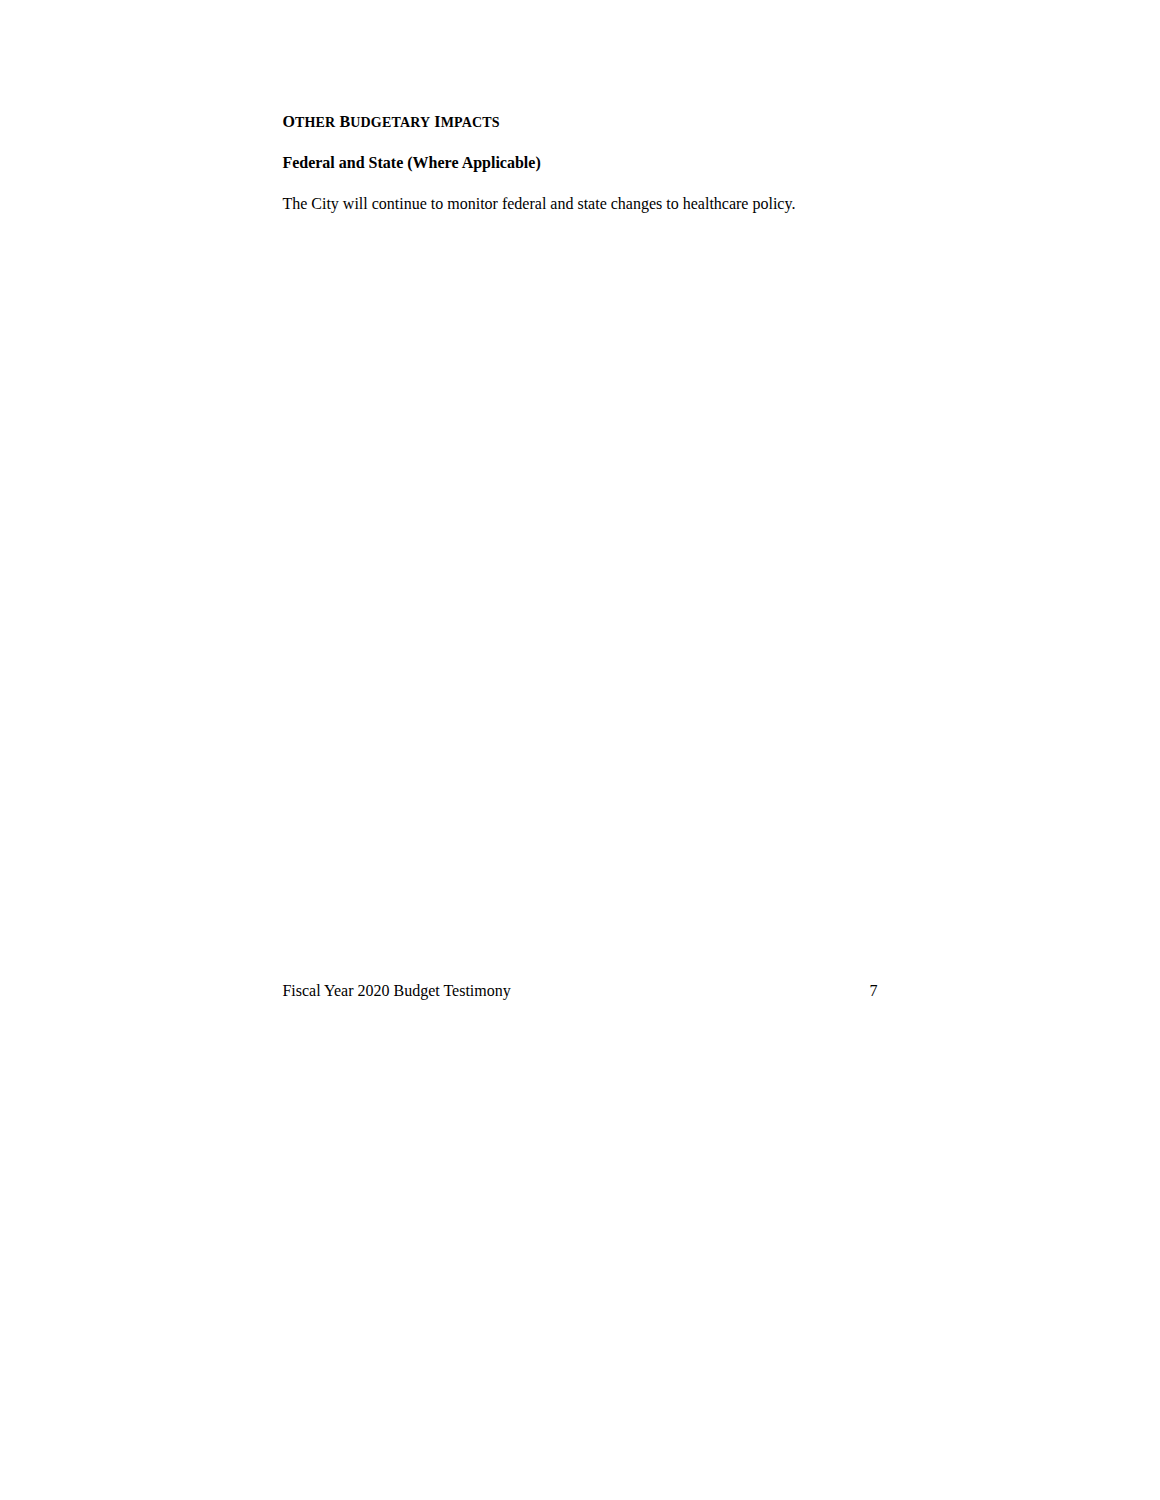OTHER BUDGETARY IMPACTS
Federal and State (Where Applicable)
The City will continue to monitor federal and state changes to healthcare policy.
Fiscal Year 2020 Budget Testimony 7